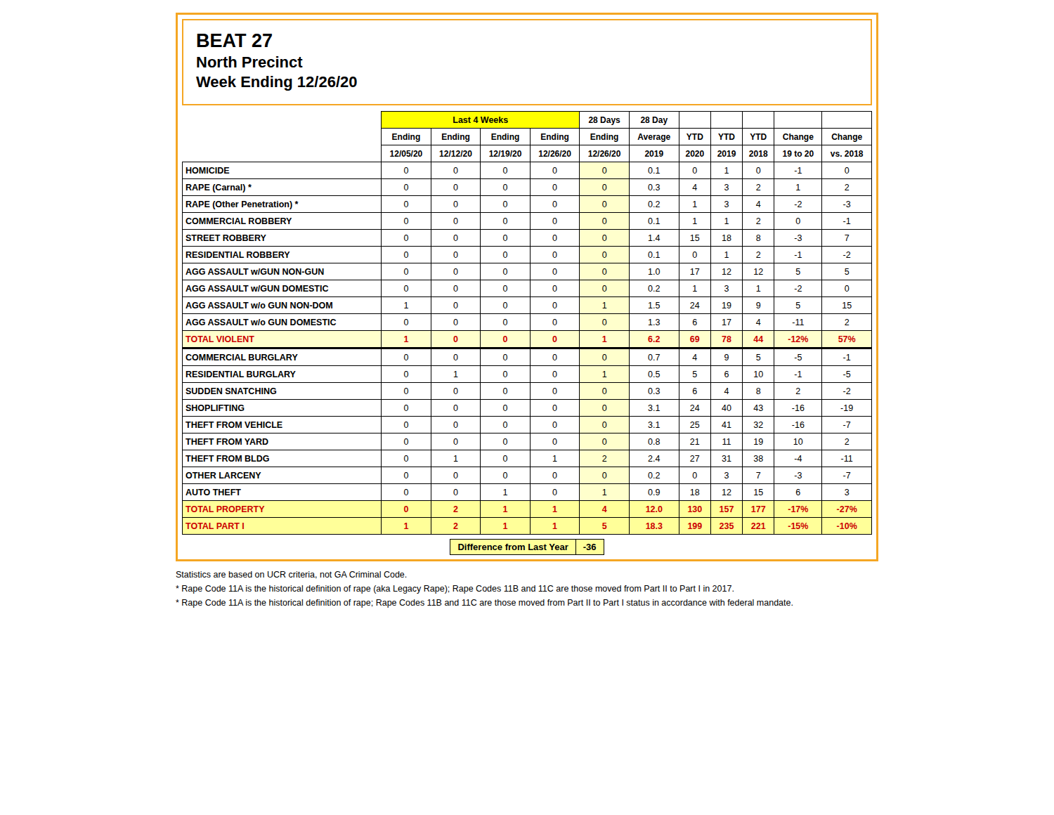BEAT 27
North Precinct
Week Ending 12/26/20
| | Last 4 Weeks | 28 Days | 28 Day | | | | | |
| --- | --- | --- | --- | --- | --- | --- | --- | --- |
| | Ending | Ending | Ending | Ending | Ending | Average | YTD | YTD | YTD | Change | Change |
| | 12/05/20 | 12/12/20 | 12/19/20 | 12/26/20 | 12/26/20 | 2019 | 2020 | 2019 | 2018 | 19 to 20 | vs. 2018 |
| HOMICIDE | 0 | 0 | 0 | 0 | 0 | 0.1 | 0 | 1 | 0 | -1 | 0 |
| RAPE (Carnal) * | 0 | 0 | 0 | 0 | 0 | 0.3 | 4 | 3 | 2 | 1 | 2 |
| RAPE (Other Penetration) * | 0 | 0 | 0 | 0 | 0 | 0.2 | 1 | 3 | 4 | -2 | -3 |
| COMMERCIAL ROBBERY | 0 | 0 | 0 | 0 | 0 | 0.1 | 1 | 1 | 2 | 0 | -1 |
| STREET ROBBERY | 0 | 0 | 0 | 0 | 0 | 1.4 | 15 | 18 | 8 | -3 | 7 |
| RESIDENTIAL ROBBERY | 0 | 0 | 0 | 0 | 0 | 0.1 | 0 | 1 | 2 | -1 | -2 |
| AGG ASSAULT w/GUN NON-GUN | 0 | 0 | 0 | 0 | 0 | 1.0 | 17 | 12 | 12 | 5 | 5 |
| AGG ASSAULT w/GUN DOMESTIC | 0 | 0 | 0 | 0 | 0 | 0.2 | 1 | 3 | 1 | -2 | 0 |
| AGG ASSAULT w/o GUN NON-DOM | 1 | 0 | 0 | 0 | 1 | 1.5 | 24 | 19 | 9 | 5 | 15 |
| AGG ASSAULT w/o GUN DOMESTIC | 0 | 0 | 0 | 0 | 0 | 1.3 | 6 | 17 | 4 | -11 | 2 |
| TOTAL VIOLENT | 1 | 0 | 0 | 0 | 1 | 6.2 | 69 | 78 | 44 | -12% | 57% |
| COMMERCIAL BURGLARY | 0 | 0 | 0 | 0 | 0 | 0.7 | 4 | 9 | 5 | -5 | -1 |
| RESIDENTIAL BURGLARY | 0 | 1 | 0 | 0 | 1 | 0.5 | 5 | 6 | 10 | -1 | -5 |
| SUDDEN SNATCHING | 0 | 0 | 0 | 0 | 0 | 0.3 | 6 | 4 | 8 | 2 | -2 |
| SHOPLIFTING | 0 | 0 | 0 | 0 | 0 | 3.1 | 24 | 40 | 43 | -16 | -19 |
| THEFT FROM VEHICLE | 0 | 0 | 0 | 0 | 0 | 3.1 | 25 | 41 | 32 | -16 | -7 |
| THEFT FROM YARD | 0 | 0 | 0 | 0 | 0 | 0.8 | 21 | 11 | 19 | 10 | 2 |
| THEFT FROM BLDG | 0 | 1 | 0 | 1 | 2 | 2.4 | 27 | 31 | 38 | -4 | -11 |
| OTHER LARCENY | 0 | 0 | 0 | 0 | 0 | 0.2 | 0 | 3 | 7 | -3 | -7 |
| AUTO THEFT | 0 | 0 | 1 | 0 | 1 | 0.9 | 18 | 12 | 15 | 6 | 3 |
| TOTAL PROPERTY | 0 | 2 | 1 | 1 | 4 | 12.0 | 130 | 157 | 177 | -17% | -27% |
| TOTAL PART I | 1 | 2 | 1 | 1 | 5 | 18.3 | 199 | 235 | 221 | -15% | -10% |
| Difference from Last Year | -36 |
Statistics are based on UCR criteria, not GA Criminal Code.
* Rape Code 11A is the historical definition of rape (aka Legacy Rape); Rape Codes 11B and 11C are those moved from Part II to Part I in 2017.
* Rape Code 11A is the historical definition of rape; Rape Codes 11B and 11C are those moved from Part II to Part I status in accordance with federal mandate.